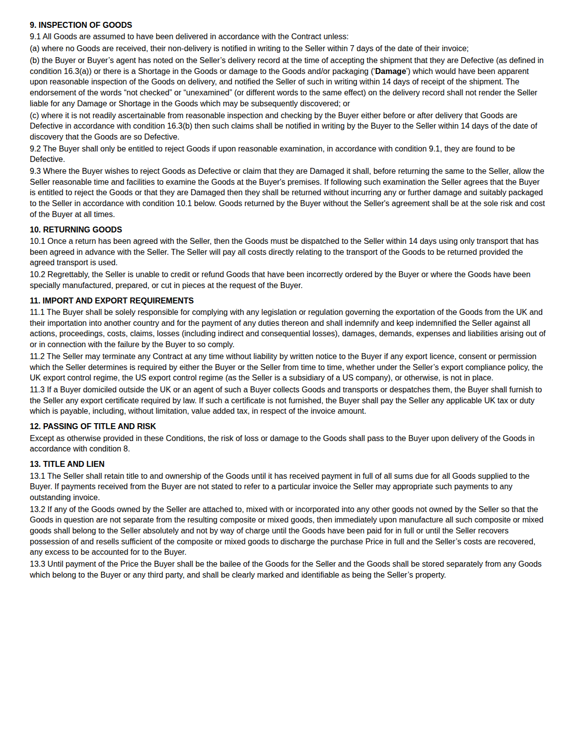9. INSPECTION OF GOODS
9.1 All Goods are assumed to have been delivered in accordance with the Contract unless:
(a) where no Goods are received, their non-delivery is notified in writing to the Seller within 7 days of the date of their invoice;
(b) the Buyer or Buyer’s agent has noted on the Seller’s delivery record at the time of accepting the shipment that they are Defective (as defined in condition 16.3(a)) or there is a Shortage in the Goods or damage to the Goods and/or packaging (‘Damage’) which would have been apparent upon reasonable inspection of the Goods on delivery, and notified the Seller of such in writing within 14 days of receipt of the shipment. The endorsement of the words “not checked” or “unexamined” (or different words to the same effect) on the delivery record shall not render the Seller liable for any Damage or Shortage in the Goods which may be subsequently discovered; or
(c) where it is not readily ascertainable from reasonable inspection and checking by the Buyer either before or after delivery that Goods are Defective in accordance with condition 16.3(b) then such claims shall be notified in writing by the Buyer to the Seller within 14 days of the date of discovery that the Goods are so Defective.
9.2 The Buyer shall only be entitled to reject Goods if upon reasonable examination, in accordance with condition 9.1, they are found to be Defective.
9.3 Where the Buyer wishes to reject Goods as Defective or claim that they are Damaged it shall, before returning the same to the Seller, allow the Seller reasonable time and facilities to examine the Goods at the Buyer's premises. If following such examination the Seller agrees that the Buyer is entitled to reject the Goods or that they are Damaged then they shall be returned without incurring any or further damage and suitably packaged to the Seller in accordance with condition 10.1 below. Goods returned by the Buyer without the Seller's agreement shall be at the sole risk and cost of the Buyer at all times.
10. RETURNING GOODS
10.1 Once a return has been agreed with the Seller, then the Goods must be dispatched to the Seller within 14 days using only transport that has been agreed in advance with the Seller. The Seller will pay all costs directly relating to the transport of the Goods to be returned provided the agreed transport is used.
10.2 Regrettably, the Seller is unable to credit or refund Goods that have been incorrectly ordered by the Buyer or where the Goods have been specially manufactured, prepared, or cut in pieces at the request of the Buyer.
11. IMPORT AND EXPORT REQUIREMENTS
11.1 The Buyer shall be solely responsible for complying with any legislation or regulation governing the exportation of the Goods from the UK and their importation into another country and for the payment of any duties thereon and shall indemnify and keep indemnified the Seller against all actions, proceedings, costs, claims, losses (including indirect and consequential losses), damages, demands, expenses and liabilities arising out of or in connection with the failure by the Buyer to so comply.
11.2 The Seller may terminate any Contract at any time without liability by written notice to the Buyer if any export licence, consent or permission which the Seller determines is required by either the Buyer or the Seller from time to time, whether under the Seller’s export compliance policy, the UK export control regime, the US export control regime (as the Seller is a subsidiary of a US company), or otherwise, is not in place.
11.3 If a Buyer domiciled outside the UK or an agent of such a Buyer collects Goods and transports or despatches them, the Buyer shall furnish to the Seller any export certificate required by law. If such a certificate is not furnished, the Buyer shall pay the Seller any applicable UK tax or duty which is payable, including, without limitation, value added tax, in respect of the invoice amount.
12. PASSING OF TITLE AND RISK
Except as otherwise provided in these Conditions, the risk of loss or damage to the Goods shall pass to the Buyer upon delivery of the Goods in accordance with condition 8.
13. TITLE AND LIEN
13.1 The Seller shall retain title to and ownership of the Goods until it has received payment in full of all sums due for all Goods supplied to the Buyer. If payments received from the Buyer are not stated to refer to a particular invoice the Seller may appropriate such payments to any outstanding invoice.
13.2 If any of the Goods owned by the Seller are attached to, mixed with or incorporated into any other goods not owned by the Seller so that the Goods in question are not separate from the resulting composite or mixed goods, then immediately upon manufacture all such composite or mixed goods shall belong to the Seller absolutely and not by way of charge until the Goods have been paid for in full or until the Seller recovers possession of and resells sufficient of the composite or mixed goods to discharge the purchase Price in full and the Seller’s costs are recovered, any excess to be accounted for to the Buyer.
13.3 Until payment of the Price the Buyer shall be the bailee of the Goods for the Seller and the Goods shall be stored separately from any Goods which belong to the Buyer or any third party, and shall be clearly marked and identifiable as being the Seller’s property.